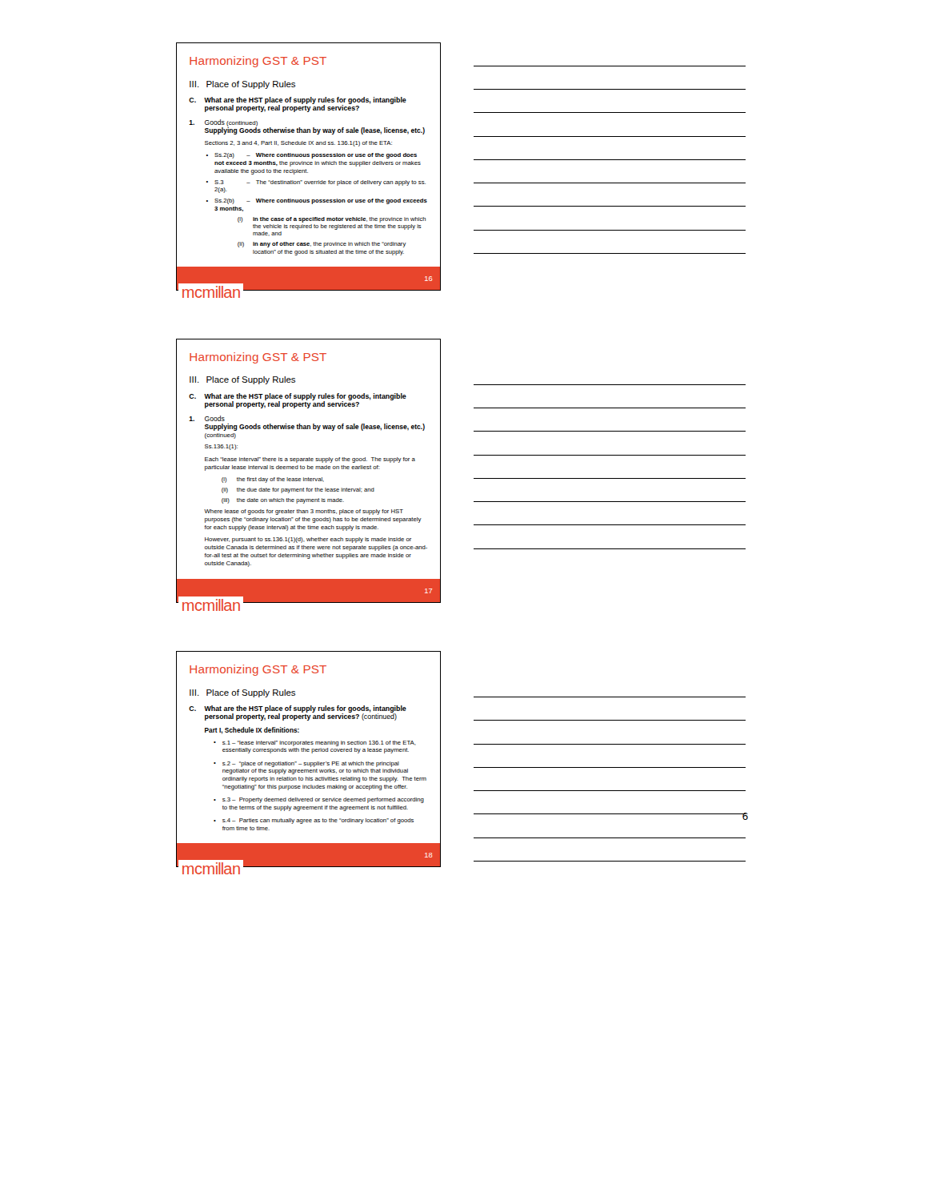Harmonizing GST & PST
III. Place of Supply Rules
C. What are the HST place of supply rules for goods, intangible personal property, real property and services?
1. Goods (continued)
Supplying Goods otherwise than by way of sale (lease, license, etc.)
Sections 2, 3 and 4, Part II, Schedule IX and ss. 136.1(1) of the ETA:
Ss.2(a)–Where continuous possession or use of the good does not exceed 3 months, the province in which the supplier delivers or makes available the good to the recipient.
S.3–The “destination” override for place of delivery can apply to ss. 2(a).
Ss.2(b)–Where continuous possession or use of the good exceeds 3 months,
(i) in the case of a specified motor vehicle, the province in which the vehicle is required to be registered at the time the supply is made, and
(ii) in any of other case, the province in which the “ordinary location” of the good is situated at the time of the supply.
16 mcmillan
Harmonizing GST & PST
III. Place of Supply Rules
C. What are the HST place of supply rules for goods, intangible personal property, real property and services?
1. Goods
Supplying Goods otherwise than by way of sale (lease, license, etc.) (continued)
Ss.136.1(1):
Each “lease interval” there is a separate supply of the good. The supply for a particular lease interval is deemed to be made on the earliest of:
(i) the first day of the lease interval,
(ii) the due date for payment for the lease interval; and
(iii) the date on which the payment is made.
Where lease of goods for greater than 3 months, place of supply for HST purposes (the “ordinary location” of the goods) has to be determined separately for each supply (lease interval) at the time each supply is made.
However, pursuant to ss.136.1(1)(d), whether each supply is made inside or outside Canada is determined as if there were not separate supplies (a once-and-for-all test at the outset for determining whether supplies are made inside or outside Canada).
17 mcmillan
Harmonizing GST & PST
III. Place of Supply Rules
C. What are the HST place of supply rules for goods, intangible personal property, real property and services? (continued)
Part I, Schedule IX definitions:
s.1 – “lease interval” incorporates meaning in section 136.1 of the ETA, essentially corresponds with the period covered by a lease payment.
s.2 – “place of negotiation” – supplier’s PE at which the principal negotiator of the supply agreement works, or to which that individual ordinarily reports in relation to his activities relating to the supply. The term “negotiating” for this purpose includes making or accepting the offer.
s.3 – Property deemed delivered or service deemed performed according to the terms of the supply agreement if the agreement is not fulfilled.
s.4 – Parties can mutually agree as to the “ordinary location” of goods from time to time.
18 mcmillan
6